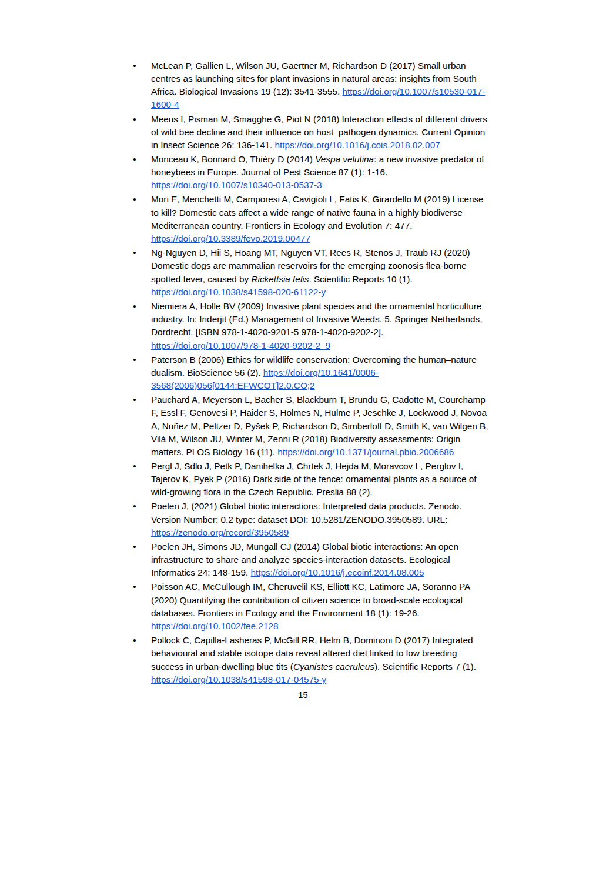McLean P, Gallien L, Wilson JU, Gaertner M, Richardson D (2017) Small urban centres as launching sites for plant invasions in natural areas: insights from South Africa. Biological Invasions 19 (12): 3541-3555. https://doi.org/10.1007/s10530-017-1600-4
Meeus I, Pisman M, Smagghe G, Piot N (2018) Interaction effects of different drivers of wild bee decline and their influence on host–pathogen dynamics. Current Opinion in Insect Science 26: 136-141. https://doi.org/10.1016/j.cois.2018.02.007
Monceau K, Bonnard O, Thiéry D (2014) Vespa velutina: a new invasive predator of honeybees in Europe. Journal of Pest Science 87 (1): 1-16. https://doi.org/10.1007/s10340-013-0537-3
Mori E, Menchetti M, Camporesi A, Cavigioli L, Fatis K, Girardello M (2019) License to kill? Domestic cats affect a wide range of native fauna in a highly biodiverse Mediterranean country. Frontiers in Ecology and Evolution 7: 477. https://doi.org/10.3389/fevo.2019.00477
Ng-Nguyen D, Hii S, Hoang MT, Nguyen VT, Rees R, Stenos J, Traub RJ (2020) Domestic dogs are mammalian reservoirs for the emerging zoonosis flea-borne spotted fever, caused by Rickettsia felis. Scientific Reports 10 (1). https://doi.org/10.1038/s41598-020-61122-y
Niemiera A, Holle BV (2009) Invasive plant species and the ornamental horticulture industry. In: Inderjit (Ed.) Management of Invasive Weeds. 5. Springer Netherlands, Dordrecht. [ISBN 978-1-4020-9201-5 978-1-4020-9202-2]. https://doi.org/10.1007/978-1-4020-9202-2_9
Paterson B (2006) Ethics for wildlife conservation: Overcoming the human–nature dualism. BioScience 56 (2). https://doi.org/10.1641/0006-3568(2006)056[0144:EFWCOT]2.0.CO;2
Pauchard A, Meyerson L, Bacher S, Blackburn T, Brundu G, Cadotte M, Courchamp F, Essl F, Genovesi P, Haider S, Holmes N, Hulme P, Jeschke J, Lockwood J, Novoa A, Nuñez M, Peltzer D, Pyšek P, Richardson D, Simberloff D, Smith K, van Wilgen B, Vilà M, Wilson JU, Winter M, Zenni R (2018) Biodiversity assessments: Origin matters. PLOS Biology 16 (11). https://doi.org/10.1371/journal.pbio.2006686
Pergl J, Sdlo J, Petk P, Danihelka J, Chrtek J, Hejda M, Moravcov L, Perglov I, Tajerov K, Pyek P (2016) Dark side of the fence: ornamental plants as a source of wild-growing flora in the Czech Republic. Preslia 88 (2).
Poelen J, (2021) Global biotic interactions: Interpreted data products. Zenodo. Version Number: 0.2 type: dataset DOI: 10.5281/ZENODO.3950589. URL: https://zenodo.org/record/3950589
Poelen JH, Simons JD, Mungall CJ (2014) Global biotic interactions: An open infrastructure to share and analyze species-interaction datasets. Ecological Informatics 24: 148-159. https://doi.org/10.1016/j.ecoinf.2014.08.005
Poisson AC, McCullough IM, Cheruvelil KS, Elliott KC, Latimore JA, Soranno PA (2020) Quantifying the contribution of citizen science to broad-scale ecological databases. Frontiers in Ecology and the Environment 18 (1): 19-26. https://doi.org/10.1002/fee.2128
Pollock C, Capilla-Lasheras P, McGill RR, Helm B, Dominoni D (2017) Integrated behavioural and stable isotope data reveal altered diet linked to low breeding success in urban-dwelling blue tits (Cyanistes caeruleus). Scientific Reports 7 (1). https://doi.org/10.1038/s41598-017-04575-y
15